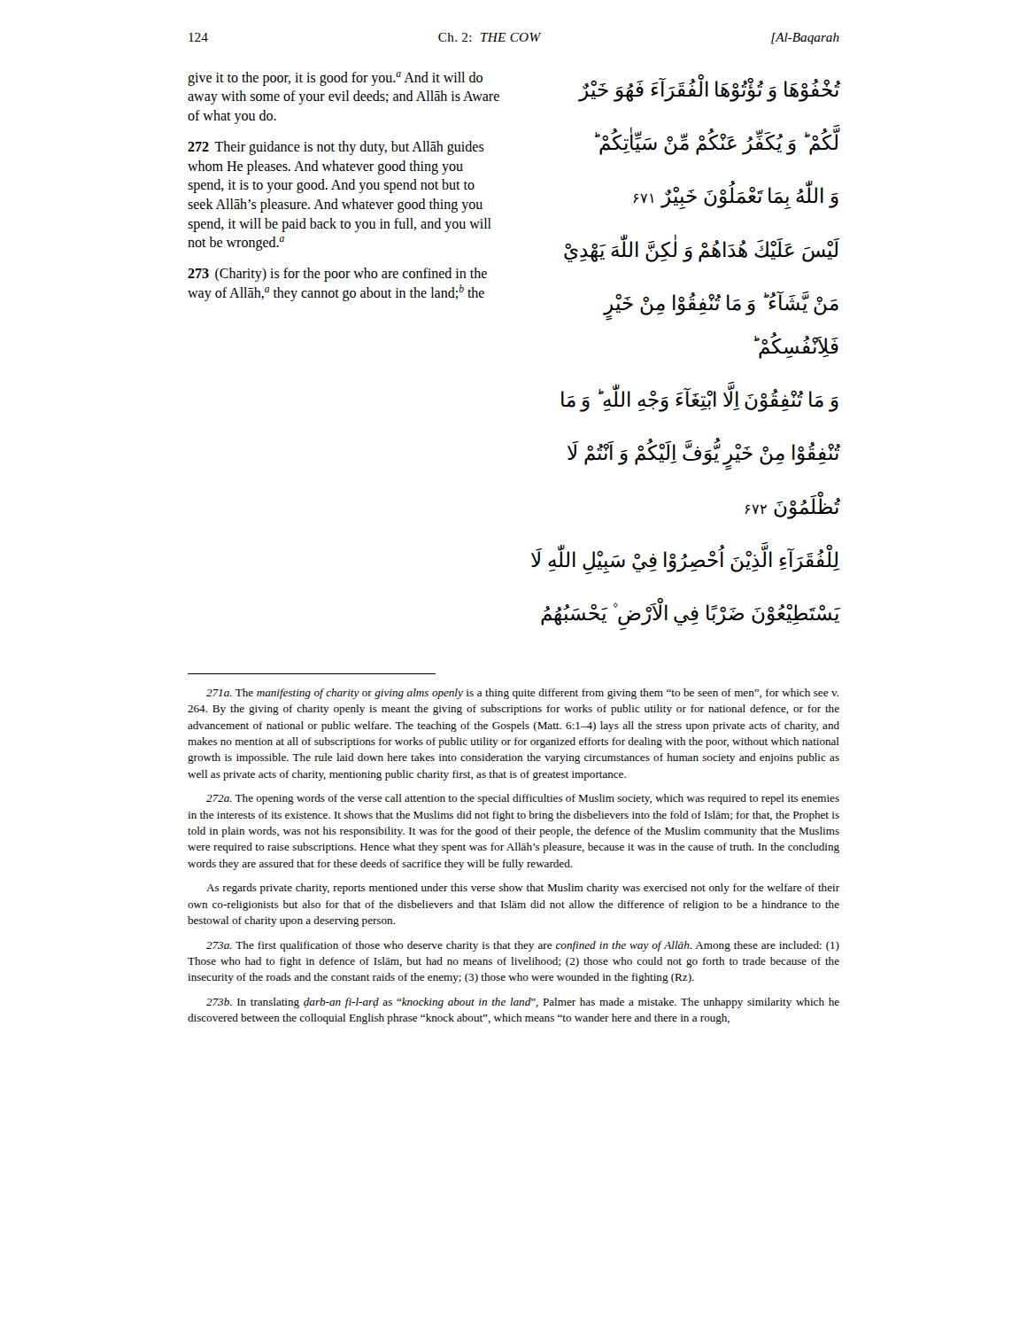124 Ch. 2: THE COW [Al-Baqarah
give it to the poor, it is good for you.a And it will do away with some of your evil deeds; and Allāh is Aware of what you do.
272 Their guidance is not thy duty, but Allāh guides whom He pleases. And whatever good thing you spend, it is to your good. And you spend not but to seek Allāh’s pleasure. And whatever good thing you spend, it will be paid back to you in full, and you will not be wronged.a
273(Charity) is for the poor who are confined in the way of Allāh,a they cannot go about in the land;b the
تُخْفُوْهَا وَ تُؤْتُوْهَا الْفُقَرَآءَ فَهُوَ خَيْرٌ
لَّكُمْ ؕ وَ يُكَفِّرُ عَنْكُمْ مِّنْ سَيِّاٰتِكُمْ ؕ
وَ اللّٰهُ بِمَا تَعْمَلُوْنَ خَبِيْرٌ ۶۷١
لَيْسَ عَلَيْكَ هُدَاهُمْ وَ لٰكِنَّ اللّٰهَ يَهْدِيْ
مَنْ يَّشَآءُ ؕ وَ مَا تُنْفِقُوْا مِنْ خَيْرٍ فَلِاَنْفُسِكُمْ ؕ
وَ مَا تُنْفِقُوْنَ اِلَّا ابْتِغَآءَ وَجْهِ اللّٰهِ ؕ وَ مَا
تُنْفِقُوْا مِنْ خَيْرٍ يُّوَفَّ اِلَيْكُمْ وَ اَنْتُمْ لَا
تُظْلَمُوْنَ ۶۷٢
لِلْفُقَرَآءِ الَّذِيْنَ اُحْصِرُوْا فِيْ سَبِيْلِ اللّٰهِ لَا
يَسْتَطِيْعُوْنَ ضَرْبًا فِي الْاَرْضِ ۫ يَحْسَبُهُمُ
271a. The manifesting of charity or giving alms openly is a thing quite different from giving them “to be seen of men”, for which see v. 264. By the giving of charity openly is meant the giving of subscriptions for works of public utility or for national defence, or for the advancement of national or public welfare. The teaching of the Gospels (Matt. 6:1–4) lays all the stress upon private acts of charity, and makes no mention at all of subscriptions for works of public utility or for organized efforts for dealing with the poor, without which national growth is impossible. The rule laid down here takes into consideration the varying circumstances of human society and enjoins public as well as private acts of charity, mentioning public charity first, as that is of greatest importance.
272a. The opening words of the verse call attention to the special difficulties of Muslim society, which was required to repel its enemies in the interests of its existence. It shows that the Muslims did not fight to bring the disbelievers into the fold of Islām; for that, the Prophet is told in plain words, was not his responsibility. It was for the good of their people, the defence of the Muslim community that the Muslims were required to raise subscriptions. Hence what they spent was for Allāh’s pleasure, because it was in the cause of truth. In the concluding words they are assured that for these deeds of sacrifice they will be fully rewarded.
As regards private charity, reports mentioned under this verse show that Muslim charity was exercised not only for the welfare of their own co-religionists but also for that of the disbelievers and that Islām did not allow the difference of religion to be a hindrance to the bestowal of charity upon a deserving person.
273a. The first qualification of those who deserve charity is that they are confined in the way of Allāh. Among these are included: (1) Those who had to fight in defence of Islām, but had no means of livelihood; (2) those who could not go forth to trade because of the insecurity of the roads and the constant raids of the enemy; (3) those who were wounded in the fighting (Rz).
273b. In translating ḍarb-an fi-l-arḍ as “knocking about in the land”, Palmer has made a mistake. The unhappy similarity which he discovered between the colloquial English phrase “knock about”, which means “to wander here and there in a rough,